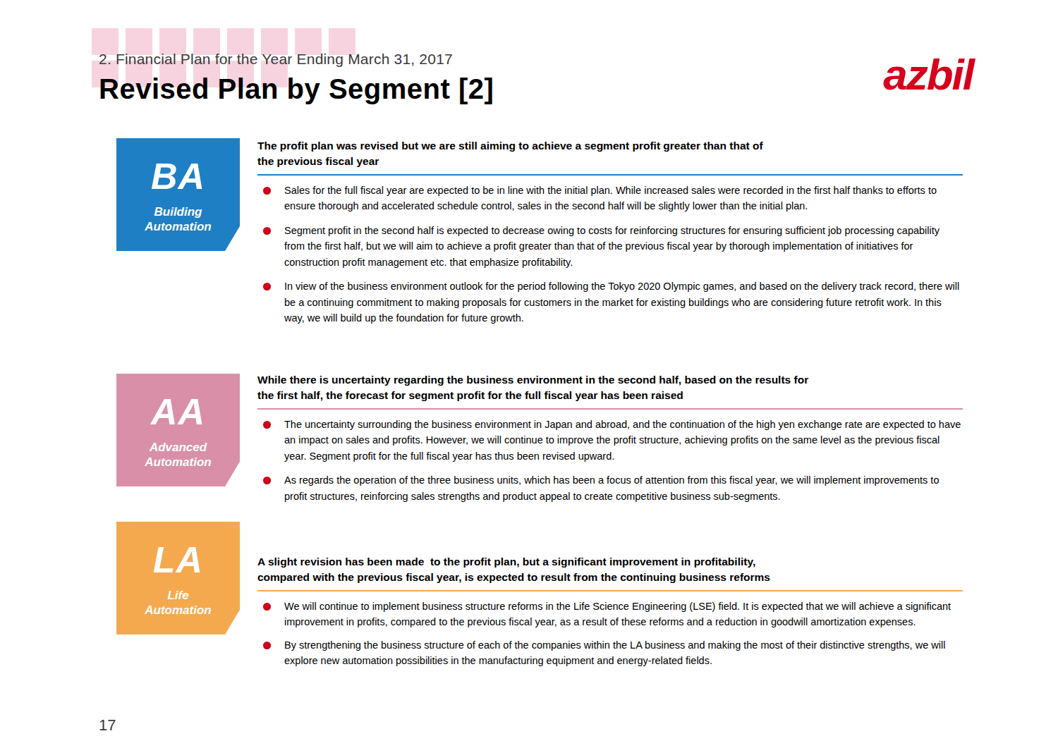2. Financial Plan for the Year Ending March 31, 2017
Revised Plan by Segment [2]
azbil
BA
Building
Automation
The profit plan was revised but we are still aiming to achieve a segment profit greater than that of
the previous fiscal year
Sales for the full fiscal year are expected to be in line with the initial plan. While increased sales were recorded in the first half thanks to efforts to ensure thorough and accelerated schedule control, sales in the second half will be slightly lower than the initial plan.
Segment profit in the second half is expected to decrease owing to costs for reinforcing structures for ensuring sufficient job processing capability from the first half, but we will aim to achieve a profit greater than that of the previous fiscal year by thorough implementation of initiatives for construction profit management etc. that emphasize profitability.
In view of the business environment outlook for the period following the Tokyo 2020 Olympic games, and based on the delivery track record, there will be a continuing commitment to making proposals for customers in the market for existing buildings who are considering future retrofit work. In this way, we will build up the foundation for future growth.
AA
Advanced
Automation
While there is uncertainty regarding the business environment in the second half, based on the results for
the first half, the forecast for segment profit for the full fiscal year has been raised
The uncertainty surrounding the business environment in Japan and abroad, and the continuation of the high yen exchange rate are expected to have an impact on sales and profits. However, we will continue to improve the profit structure, achieving profits on the same level as the previous fiscal year. Segment profit for the full fiscal year has thus been revised upward.
As regards the operation of the three business units, which has been a focus of attention from this fiscal year, we will implement improvements to profit structures, reinforcing sales strengths and product appeal to create competitive business sub-segments.
LA
Life
Automation
A slight revision has been made to the profit plan, but a significant improvement in profitability,
compared with the previous fiscal year, is expected to result from the continuing business reforms
We will continue to implement business structure reforms in the Life Science Engineering (LSE) field. It is expected that we will achieve a significant improvement in profits, compared to the previous fiscal year, as a result of these reforms and a reduction in goodwill amortization expenses.
By strengthening the business structure of each of the companies within the LA business and making the most of their distinctive strengths, we will explore new automation possibilities in the manufacturing equipment and energy-related fields.
17